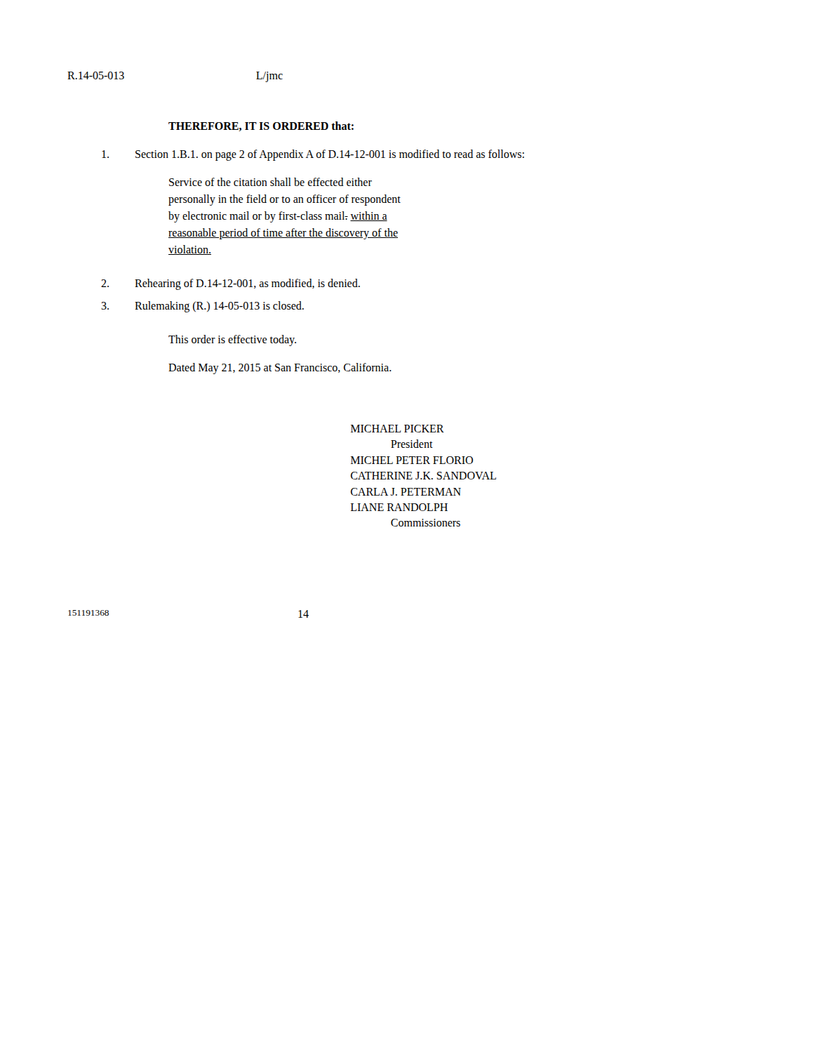R.14-05-013
L/jmc
THEREFORE, IT IS ORDERED that:
1.
Section 1.B.1. on page 2 of Appendix A of D.14-12-001 is modified to read as follows:
Service of the citation shall be effected either personally in the field or to an officer of respondent by electronic mail or by first-class mail. within a reasonable period of time after the discovery of the violation.
2.
Rehearing of D.14-12-001, as modified, is denied.
3.
Rulemaking (R.) 14-05-013 is closed.
This order is effective today.
Dated May 21, 2015 at San Francisco, California.
MICHAEL PICKER
President
MICHEL PETER FLORIO
CATHERINE J.K. SANDOVAL
CARLA J. PETERMAN
LIANE RANDOLPH
Commissioners
151191368
14